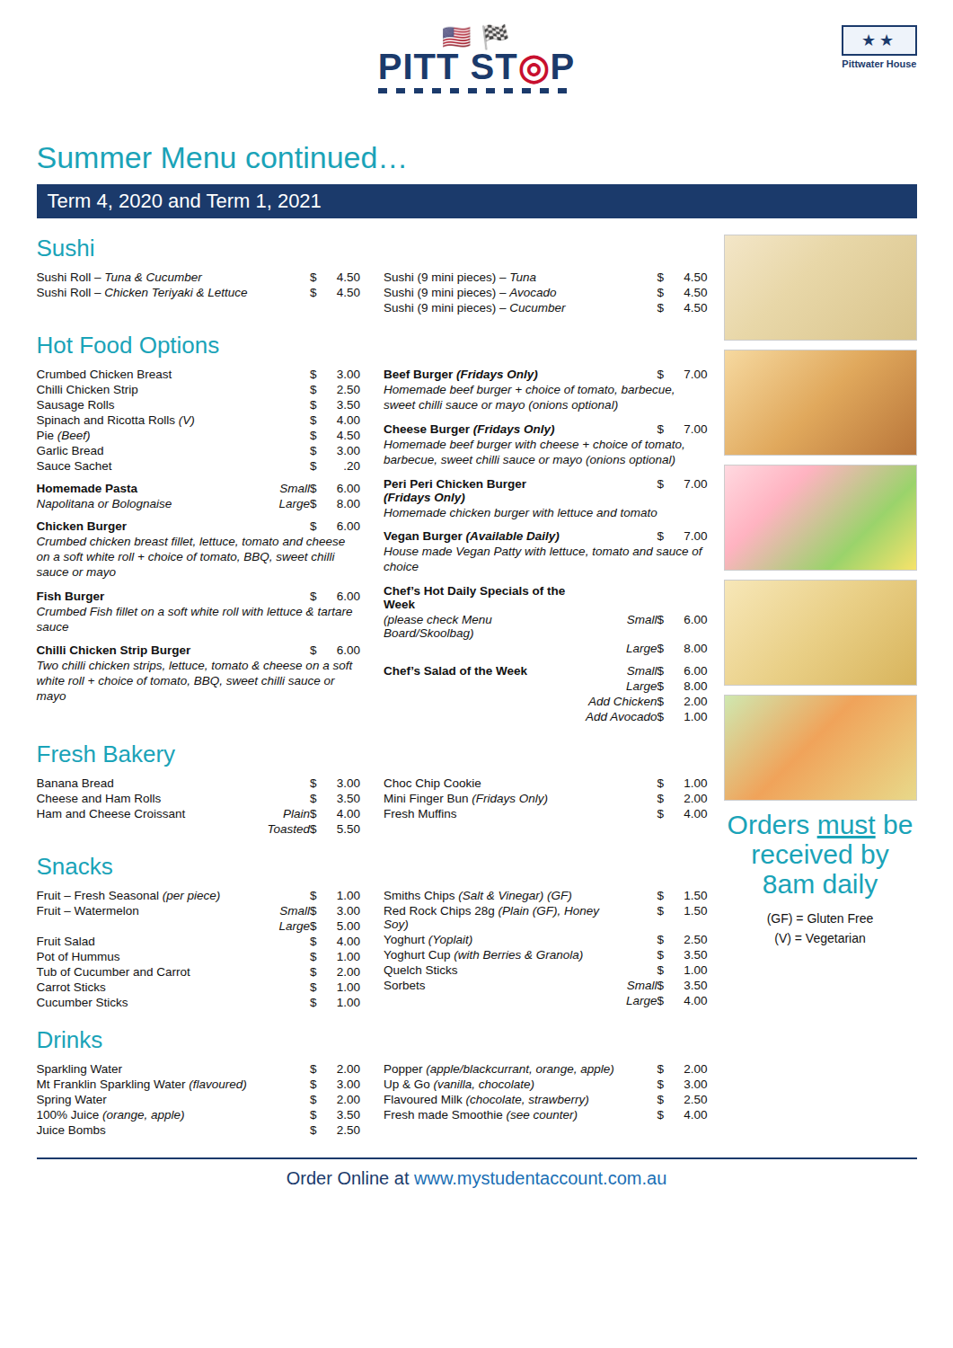🇺🇸 🏁
PITT ST◎P
★★
Pittwater House
Summer Menu continued…
Term 4, 2020 and Term 1, 2021
Sushi
| Sushi Roll – Tuna & Cucumber | | $ | 4.50 |
| Sushi Roll – Chicken Teriyaki & Lettuce | | $ | 4.50 |
| Sushi (9 mini pieces) – Tuna | | $ | 4.50 |
| Sushi (9 mini pieces) – Avocado | | $ | 4.50 |
| Sushi (9 mini pieces) – Cucumber | | $ | 4.50 |
Hot Food Options
| Crumbed Chicken Breast | | $ | 3.00 |
| Chilli Chicken Strip | | $ | 2.50 |
| Sausage Rolls | | $ | 3.50 |
| Spinach and Ricotta Rolls (V) | | $ | 4.00 |
| Pie (Beef) | | $ | 4.50 |
| Garlic Bread | | $ | 3.00 |
| Sauce Sachet | | $ | .20 |
| Homemade Pasta | Small | $ | 6.00 |
| Napolitana or Bolognaise | Large | $ | 8.00 |
| Chicken Burger | | $ | 6.00 |
| Crumbed chicken breast fillet, lettuce, tomato and cheese on a soft white roll + choice of tomato, BBQ, sweet chilli sauce or mayo |
| Fish Burger | | $ | 6.00 |
| Crumbed Fish fillet on a soft white roll with lettuce & tartare sauce |
| Chilli Chicken Strip Burger | | $ | 6.00 |
| Two chilli chicken strips, lettuce, tomato & cheese on a soft white roll + choice of tomato, BBQ, sweet chilli sauce or mayo |
| Beef Burger (Fridays Only) | | $ | 7.00 |
| Homemade beef burger + choice of tomato, barbecue, sweet chilli sauce or mayo (onions optional) |
| Cheese Burger (Fridays Only) | | $ | 7.00 |
| Homemade beef burger with cheese + choice of tomato, barbecue, sweet chilli sauce or mayo (onions optional) |
| Peri Peri Chicken Burger (Fridays Only) | | $ | 7.00 |
| Homemade chicken burger with lettuce and tomato |
| Vegan Burger (Available Daily) | | $ | 7.00 |
| House made Vegan Patty with lettuce, tomato and sauce of choice |
| Chef’s Hot Daily Specials of the Week | | | |
| (please check Menu Board/Skoolbag) | Small | $ | 6.00 |
| | Large | $ | 8.00 |
| Chef’s Salad of the Week | Small | $ | 6.00 |
| | Large | $ | 8.00 |
| | Add Chicken | $ | 2.00 |
| | Add Avocado | $ | 1.00 |
Fresh Bakery
| Banana Bread | | $ | 3.00 |
| Cheese and Ham Rolls | | $ | 3.50 |
| Ham and Cheese Croissant | Plain | $ | 4.00 |
| | Toasted | $ | 5.50 |
| Choc Chip Cookie | | $ | 1.00 |
| Mini Finger Bun (Fridays Only) | | $ | 2.00 |
| Fresh Muffins | | $ | 4.00 |
Snacks
| Fruit – Fresh Seasonal (per piece) | | $ | 1.00 |
| Fruit – Watermelon | Small | $ | 3.00 |
| | Large | $ | 5.00 |
| Fruit Salad | | $ | 4.00 |
| Pot of Hummus | | $ | 1.00 |
| Tub of Cucumber and Carrot | | $ | 2.00 |
| Carrot Sticks | | $ | 1.00 |
| Cucumber Sticks | | $ | 1.00 |
| Smiths Chips (Salt & Vinegar) (GF) | | $ | 1.50 |
| Red Rock Chips 28g (Plain (GF), Honey Soy) | | $ | 1.50 |
| Yoghurt (Yoplait) | | $ | 2.50 |
| Yoghurt Cup (with Berries & Granola) | | $ | 3.50 |
| Quelch Sticks | | $ | 1.00 |
| Sorbets | Small | $ | 3.50 |
| | Large | $ | 4.00 |
Drinks
| Sparkling Water | | $ | 2.00 |
| Mt Franklin Sparkling Water (flavoured) | | $ | 3.00 |
| Spring Water | | $ | 2.00 |
| 100% Juice (orange, apple) | | $ | 3.50 |
| Juice Bombs | | $ | 2.50 |
| Popper (apple/blackcurrant, orange, apple) | | $ | 2.00 |
| Up & Go (vanilla, chocolate) | | $ | 3.00 |
| Flavoured Milk (chocolate, strawberry) | | $ | 2.50 |
| Fresh made Smoothie (see counter) | | $ | 4.00 |
Orders must be received by 8am daily
(GF) = Gluten Free
(V) = Vegetarian
Order Online at www.mystudentaccount.com.au